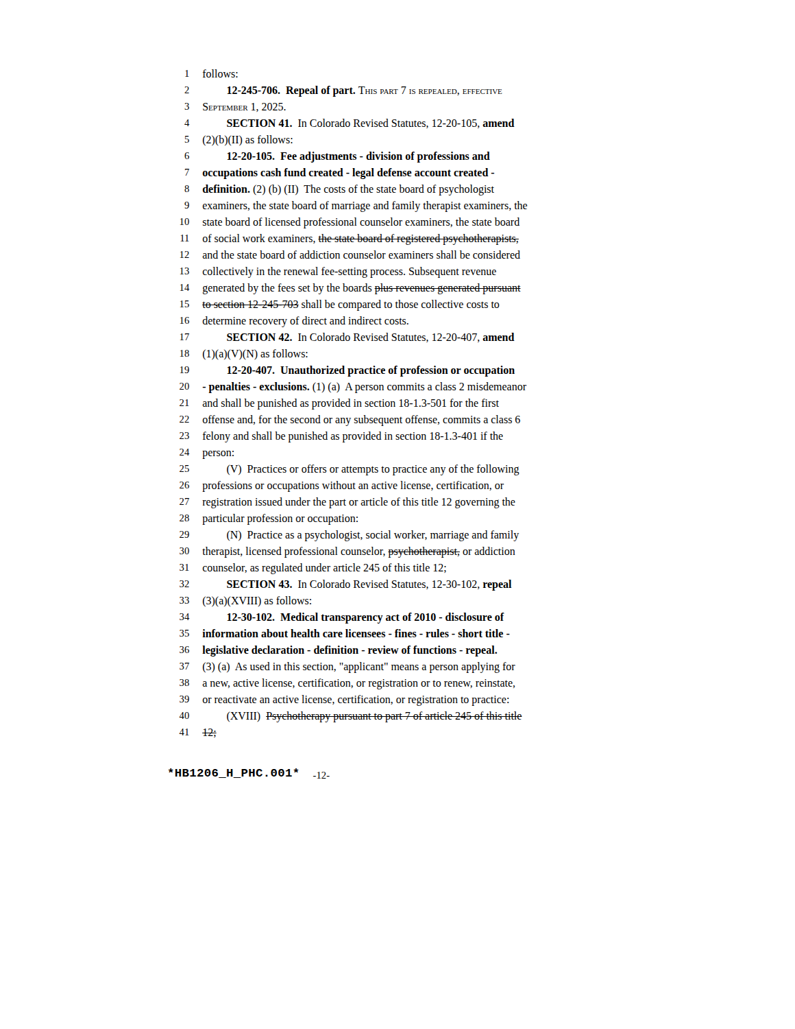follows:
12-245-706. Repeal of part. This part 7 is repealed, effective
September 1, 2025.
SECTION 41. In Colorado Revised Statutes, 12-20-105, amend
(2)(b)(II) as follows:
12-20-105. Fee adjustments - division of professions and
occupations cash fund created - legal defense account created -
definition. (2) (b) (II) The costs of the state board of psychologist
examiners, the state board of marriage and family therapist examiners, the
state board of licensed professional counselor examiners, the state board
of social work examiners, the state board of registered psychotherapists,
and the state board of addiction counselor examiners shall be considered
collectively in the renewal fee-setting process. Subsequent revenue
generated by the fees set by the boards plus revenues generated pursuant
to section 12-245-703 shall be compared to those collective costs to
determine recovery of direct and indirect costs.
SECTION 42. In Colorado Revised Statutes, 12-20-407, amend
(1)(a)(V)(N) as follows:
12-20-407. Unauthorized practice of profession or occupation
- penalties - exclusions. (1) (a) A person commits a class 2 misdemeanor
and shall be punished as provided in section 18-1.3-501 for the first
offense and, for the second or any subsequent offense, commits a class 6
felony and shall be punished as provided in section 18-1.3-401 if the
person:
(V) Practices or offers or attempts to practice any of the following
professions or occupations without an active license, certification, or
registration issued under the part or article of this title 12 governing the
particular profession or occupation:
(N) Practice as a psychologist, social worker, marriage and family
therapist, licensed professional counselor, psychotherapist, or addiction
counselor, as regulated under article 245 of this title 12;
SECTION 43. In Colorado Revised Statutes, 12-30-102, repeal
(3)(a)(XVIII) as follows:
12-30-102. Medical transparency act of 2010 - disclosure of
information about health care licensees - fines - rules - short title -
legislative declaration - definition - review of functions - repeal.
(3) (a) As used in this section, "applicant" means a person applying for
a new, active license, certification, or registration or to renew, reinstate,
or reactivate an active license, certification, or registration to practice:
(XVIII) Psychotherapy pursuant to part 7 of article 245 of this title
12;
*HB1206_H_PHC.001* -12-